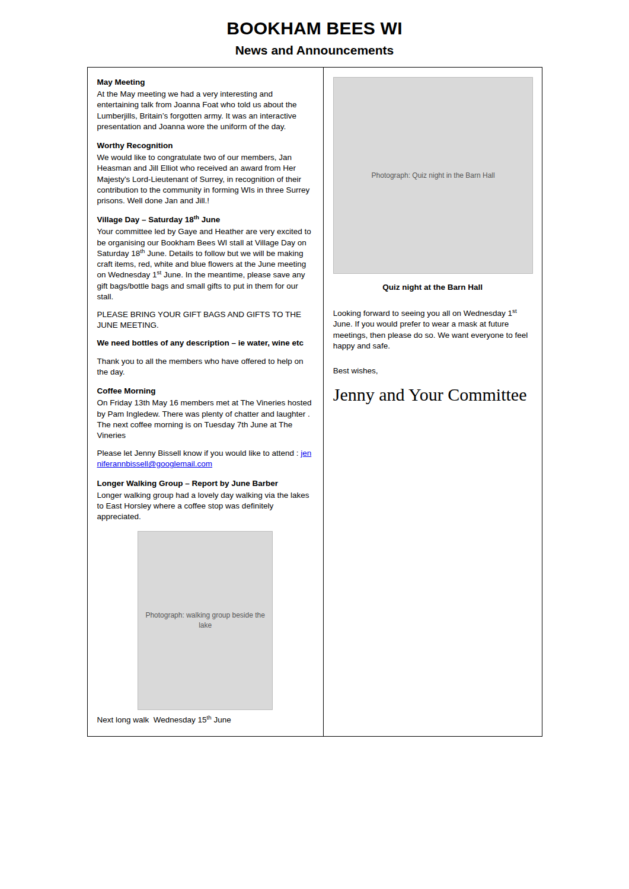BOOKHAM BEES WI
News and Announcements
May Meeting
At the May meeting we had a very interesting and entertaining talk from Joanna Foat who told us about the Lumberjills, Britain’s forgotten army. It was an interactive presentation and Joanna wore the uniform of the day.
Worthy Recognition
We would like to congratulate two of our members, Jan Heasman and Jill Elliot who received an award from Her Majesty's Lord-Lieutenant of Surrey, in recognition of their contribution to the community in forming WIs in three Surrey prisons. Well done Jan and Jill.!
Village Day – Saturday 18th June
Your committee led by Gaye and Heather are very excited to be organising our Bookham Bees WI stall at Village Day on Saturday 18th June. Details to follow but we will be making craft items, red, white and blue flowers at the June meeting on Wednesday 1st June. In the meantime, please save any gift bags/bottle bags and small gifts to put in them for our stall.
Please bring your gift bags and gifts to the June meeting.
We need bottles of any description – ie water, wine etc
Thank you to all the members who have offered to help on the day.
Coffee Morning
On Friday 13th May 16 members met at The Vineries hosted by Pam Ingledew. There was plenty of chatter and laughter . The next coffee morning is on Tuesday 7th June at The Vineries
Please let Jenny Bissell know if you would like to attend : jenniferannbissell@googlemail.com
Longer Walking Group – Report by June Barber
Longer walking group had a lovely day walking via the lakes to East Horsley where a coffee stop was definitely appreciated.
Photograph: walking group beside the lake
Next long walk Wednesday 15th June
Photograph: Quiz night in the Barn Hall
Quiz night at the Barn Hall
Looking forward to seeing you all on Wednesday 1st June. If you would prefer to wear a mask at future meetings, then please do so. We want everyone to feel happy and safe.
Best wishes,
Jenny and Your Committee